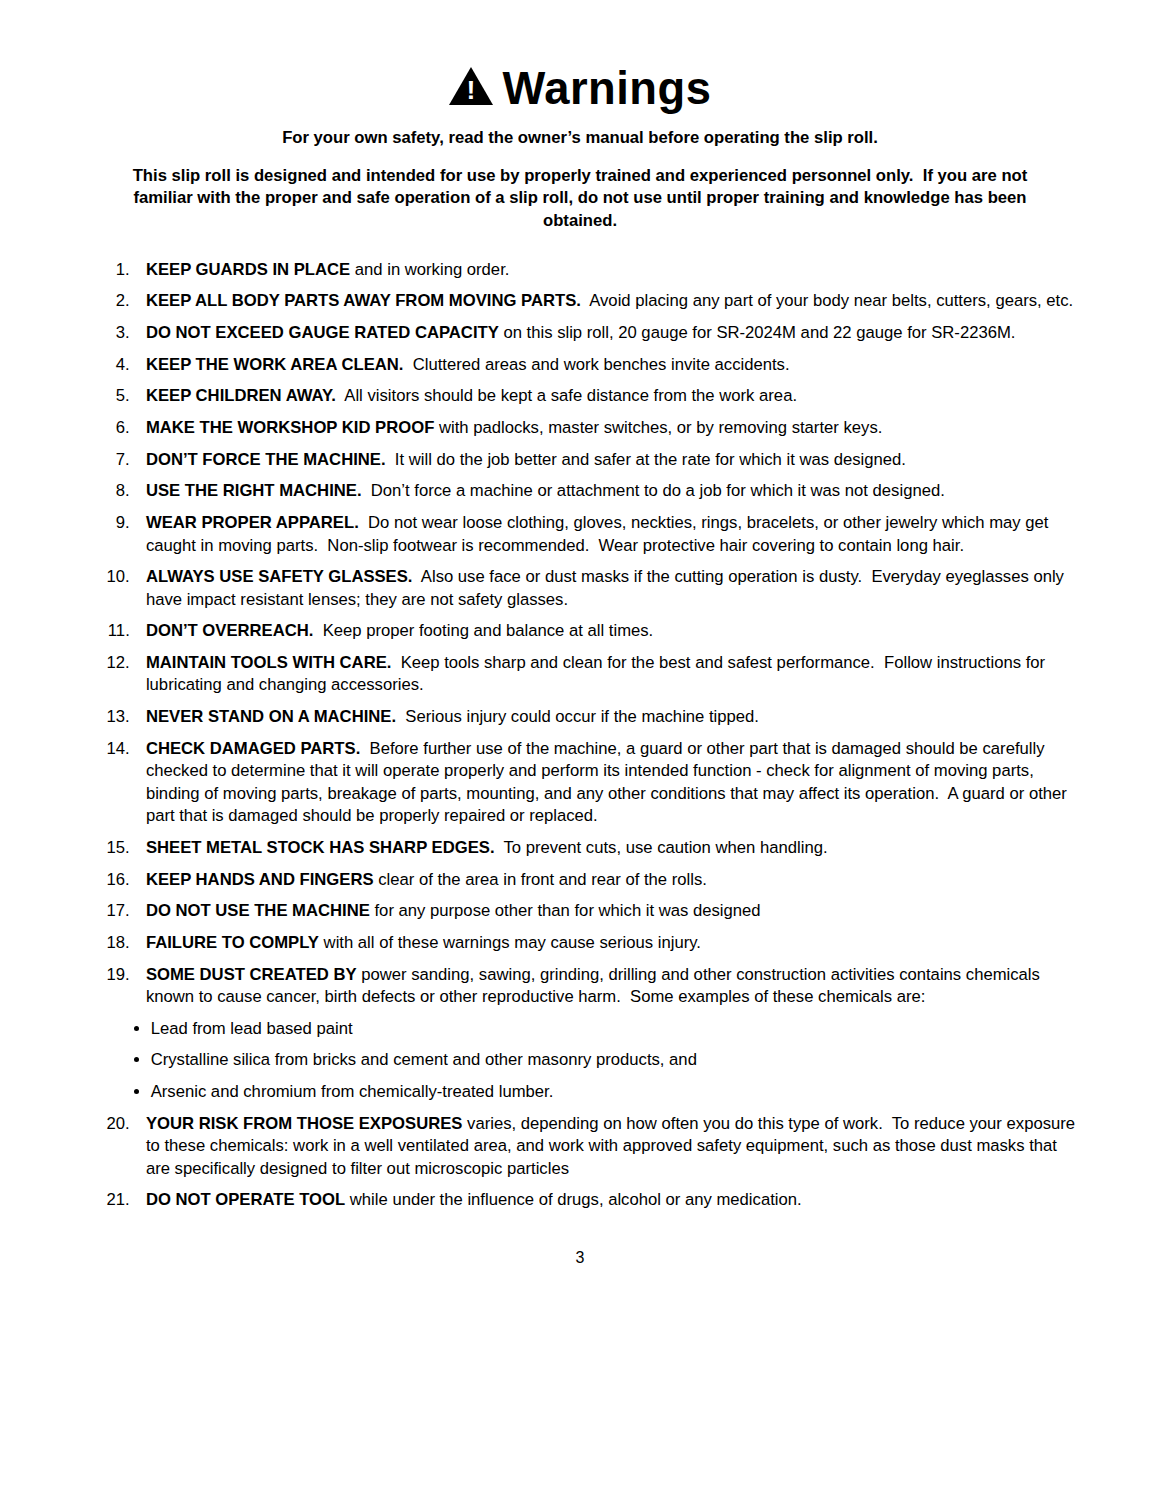Warnings
For your own safety, read the owner’s manual before operating the slip roll.
This slip roll is designed and intended for use by properly trained and experienced personnel only. If you are not familiar with the proper and safe operation of a slip roll, do not use until proper training and knowledge has been obtained.
KEEP GUARDS IN PLACE and in working order.
KEEP ALL BODY PARTS AWAY FROM MOVING PARTS. Avoid placing any part of your body near belts, cutters, gears, etc.
DO NOT EXCEED GAUGE RATED CAPACITY on this slip roll, 20 gauge for SR-2024M and 22 gauge for SR-2236M.
KEEP THE WORK AREA CLEAN. Cluttered areas and work benches invite accidents.
KEEP CHILDREN AWAY. All visitors should be kept a safe distance from the work area.
MAKE THE WORKSHOP KID PROOF with padlocks, master switches, or by removing starter keys.
DON’T FORCE THE MACHINE. It will do the job better and safer at the rate for which it was designed.
USE THE RIGHT MACHINE. Don’t force a machine or attachment to do a job for which it was not designed.
WEAR PROPER APPAREL. Do not wear loose clothing, gloves, neckties, rings, bracelets, or other jewelry which may get caught in moving parts. Non-slip footwear is recommended. Wear protective hair covering to contain long hair.
ALWAYS USE SAFETY GLASSES. Also use face or dust masks if the cutting operation is dusty. Everyday eyeglasses only have impact resistant lenses; they are not safety glasses.
DON’T OVERREACH. Keep proper footing and balance at all times.
MAINTAIN TOOLS WITH CARE. Keep tools sharp and clean for the best and safest performance. Follow instructions for lubricating and changing accessories.
NEVER STAND ON A MACHINE. Serious injury could occur if the machine tipped.
CHECK DAMAGED PARTS. Before further use of the machine, a guard or other part that is damaged should be carefully checked to determine that it will operate properly and perform its intended function - check for alignment of moving parts, binding of moving parts, breakage of parts, mounting, and any other conditions that may affect its operation. A guard or other part that is damaged should be properly repaired or replaced.
SHEET METAL STOCK HAS SHARP EDGES. To prevent cuts, use caution when handling.
KEEP HANDS AND FINGERS clear of the area in front and rear of the rolls.
DO NOT USE THE MACHINE for any purpose other than for which it was designed
FAILURE TO COMPLY with all of these warnings may cause serious injury.
SOME DUST CREATED BY power sanding, sawing, grinding, drilling and other construction activities contains chemicals known to cause cancer, birth defects or other reproductive harm. Some examples of these chemicals are:
Lead from lead based paint
Crystalline silica from bricks and cement and other masonry products, and
Arsenic and chromium from chemically-treated lumber.
YOUR RISK FROM THOSE EXPOSURES varies, depending on how often you do this type of work. To reduce your exposure to these chemicals: work in a well ventilated area, and work with approved safety equipment, such as those dust masks that are specifically designed to filter out microscopic particles
DO NOT OPERATE TOOL while under the influence of drugs, alcohol or any medication.
3